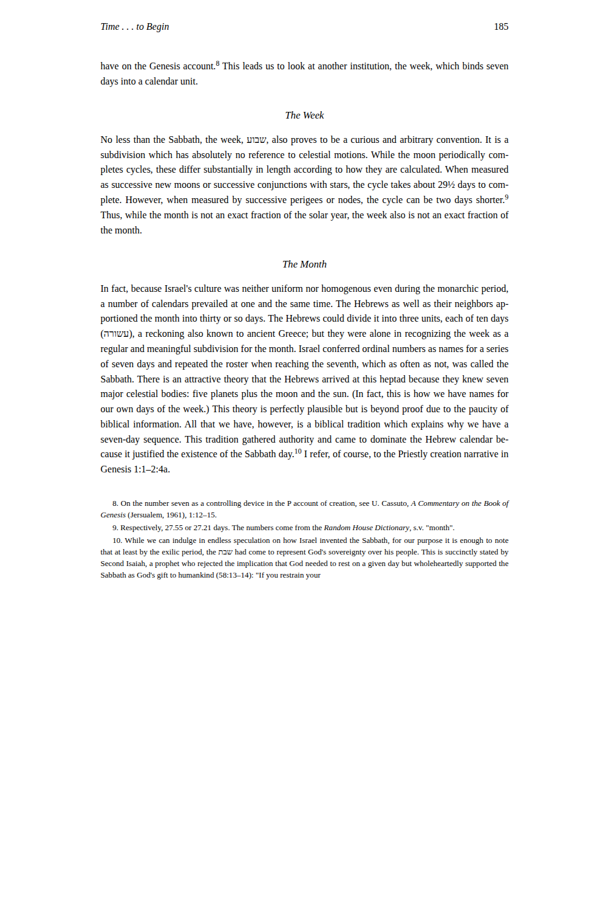Time . . . to Begin 185
have on the Genesis account.8 This leads us to look at another institution, the week, which binds seven days into a calendar unit.
The Week
No less than the Sabbath, the week, שבוע, also proves to be a curious and arbitrary convention. It is a subdivision which has absolutely no reference to celestial motions. While the moon periodically completes cycles, these differ substantially in length according to how they are calculated. When measured as successive new moons or successive conjunctions with stars, the cycle takes about 29½ days to complete. However, when measured by successive perigees or nodes, the cycle can be two days shorter.9 Thus, while the month is not an exact fraction of the solar year, the week also is not an exact fraction of the month.
The Month
In fact, because Israel's culture was neither uniform nor homogenous even during the monarchic period, a number of calendars prevailed at one and the same time. The Hebrews as well as their neighbors apportioned the month into thirty or so days. The Hebrews could divide it into three units, each of ten days (עשורה), a reckoning also known to ancient Greece; but they were alone in recognizing the week as a regular and meaningful subdivision for the month. Israel conferred ordinal numbers as names for a series of seven days and repeated the roster when reaching the seventh, which as often as not, was called the Sabbath. There is an attractive theory that the Hebrews arrived at this heptad because they knew seven major celestial bodies: five planets plus the moon and the sun. (In fact, this is how we have names for our own days of the week.) This theory is perfectly plausible but is beyond proof due to the paucity of biblical information. All that we have, however, is a biblical tradition which explains why we have a seven-day sequence. This tradition gathered authority and came to dominate the Hebrew calendar because it justified the existence of the Sabbath day.10 I refer, of course, to the Priestly creation narrative in Genesis 1:1–2:4a.
8. On the number seven as a controlling device in the P account of creation, see U. Cassuto, A Commentary on the Book of Genesis (Jersualem, 1961), 1:12–15.
9. Respectively, 27.55 or 27.21 days. The numbers come from the Random House Dictionary, s.v. "month".
10. While we can indulge in endless speculation on how Israel invented the Sabbath, for our purpose it is enough to note that at least by the exilic period, the שבת had come to represent God's sovereignty over his people. This is succinctly stated by Second Isaiah, a prophet who rejected the implication that God needed to rest on a given day but wholeheartedly supported the Sabbath as God's gift to humankind (58:13–14): "If you restrain your